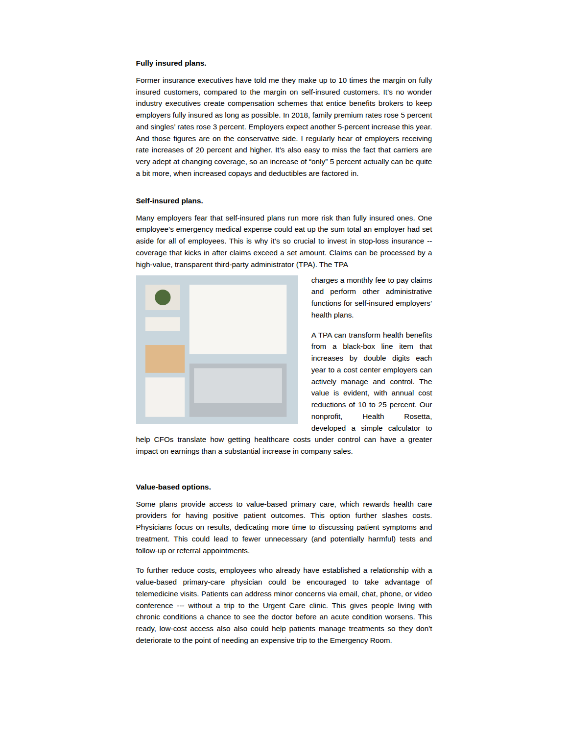Fully insured plans.
Former insurance executives have told me they make up to 10 times the margin on fully insured customers, compared to the margin on self-insured customers. It’s no wonder industry executives create compensation schemes that entice benefits brokers to keep employers fully insured as long as possible. In 2018, family premium rates rose 5 percent and singles’ rates rose 3 percent. Employers expect another 5-percent increase this year. And those figures are on the conservative side. I regularly hear of employers receiving rate increases of 20 percent and higher. It’s also easy to miss the fact that carriers are very adept at changing coverage, so an increase of “only” 5 percent actually can be quite a bit more, when increased copays and deductibles are factored in.
Self-insured plans.
Many employers fear that self-insured plans run more risk than fully insured ones. One employee’s emergency medical expense could eat up the sum total an employer had set aside for all of employees. This is why it’s so crucial to invest in stop-loss insurance -- coverage that kicks in after claims exceed a set amount. Claims can be processed by a high-value, transparent third-party administrator (TPA). The TPA
charges a monthly fee to pay claims and perform other administrative functions for self-insured employers’ health plans.
A TPA can transform health benefits from a black-box line item that increases by double digits each year to a cost center employers can actively manage and control. The value is evident, with annual cost reductions of 10 to 25 percent. Our nonprofit, Health Rosetta, developed a simple calculator to help CFOs translate how getting healthcare costs under control can have a greater impact on earnings than a substantial increase in company sales.
Value-based options.
Some plans provide access to value-based primary care, which rewards health care providers for having positive patient outcomes. This option further slashes costs. Physicians focus on results, dedicating more time to discussing patient symptoms and treatment. This could lead to fewer unnecessary (and potentially harmful) tests and follow-up or referral appointments.
To further reduce costs, employees who already have established a relationship with a value-based primary-care physician could be encouraged to take advantage of telemedicine visits. Patients can address minor concerns via email, chat, phone, or video conference --- without a trip to the Urgent Care clinic. This gives people living with chronic conditions a chance to see the doctor before an acute condition worsens. This ready, low-cost access also also could help patients manage treatments so they don't deteriorate to the point of needing an expensive trip to the Emergency Room.